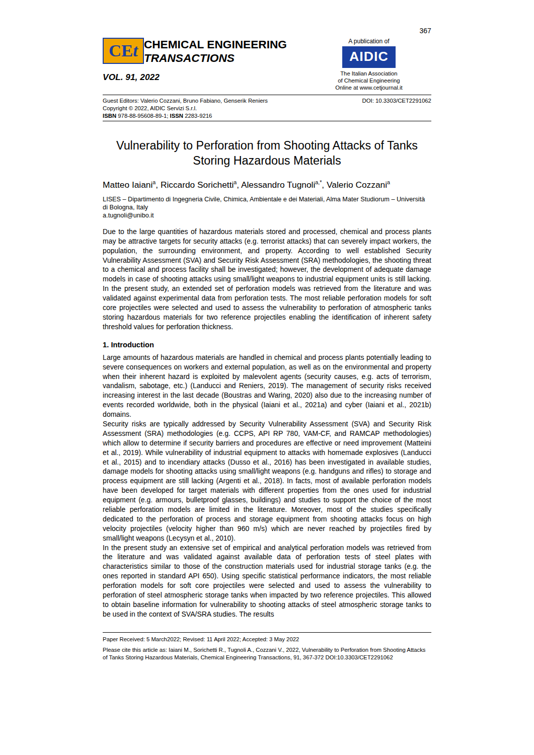367
| / CE t / CHEMICAL ENGINEERING TRANSACTIONS / VOL. 91, 2022 | A publication of AIDIC The Italian Association of Chemical Engineering Online at www.cetjournal.it |
| Guest Editors: Valerio Cozzani, Bruno Fabiano, Genserik Reniers Copyright © 2022, AIDIC Servizi S.r.l. ISBN 978-88-95608-89-1; ISSN 2283-9216 | DOI: 10.3303/CET2291062 |
Vulnerability to Perforation from Shooting Attacks of Tanks
Storing Hazardous Materials
Matteo Iaiania, Riccardo Sorichettia, Alessandro Tugnolia,*, Valerio Cozzania
LISES – Dipartimento di Ingegneria Civile, Chimica, Ambientale e dei Materiali, Alma Mater Studiorum – Università di Bologna, Italy
a.tugnoli@unibo.it
Due to the large quantities of hazardous materials stored and processed, chemical and process plants may be attractive targets for security attacks (e.g. terrorist attacks) that can severely impact workers, the population, the surrounding environment, and property. According to well established Security Vulnerability Assessment (SVA) and Security Risk Assessment (SRA) methodologies, the shooting threat to a chemical and process facility shall be investigated; however, the development of adequate damage models in case of shooting attacks using small/light weapons to industrial equipment units is still lacking. In the present study, an extended set of perforation models was retrieved from the literature and was validated against experimental data from perforation tests. The most reliable perforation models for soft core projectiles were selected and used to assess the vulnerability to perforation of atmospheric tanks storing hazardous materials for two reference projectiles enabling the identification of inherent safety threshold values for perforation thickness.
1. Introduction
Large amounts of hazardous materials are handled in chemical and process plants potentially leading to severe consequences on workers and external population, as well as on the environmental and property when their inherent hazard is exploited by malevolent agents (security causes, e.g. acts of terrorism, vandalism, sabotage, etc.) (Landucci and Reniers, 2019). The management of security risks received increasing interest in the last decade (Boustras and Waring, 2020) also due to the increasing number of events recorded worldwide, both in the physical (Iaiani et al., 2021a) and cyber (Iaiani et al., 2021b) domains.
Security risks are typically addressed by Security Vulnerability Assessment (SVA) and Security Risk Assessment (SRA) methodologies (e.g. CCPS, API RP 780, VAM-CF, and RAMCAP methodologies) which allow to determine if security barriers and procedures are effective or need improvement (Matteini et al., 2019). While vulnerability of industrial equipment to attacks with homemade explosives (Landucci et al., 2015) and to incendiary attacks (Dusso et al., 2016) has been investigated in available studies, damage models for shooting attacks using small/light weapons (e.g. handguns and rifles) to storage and process equipment are still lacking (Argenti et al., 2018). In facts, most of available perforation models have been developed for target materials with different properties from the ones used for industrial equipment (e.g. armours, bulletproof glasses, buildings) and studies to support the choice of the most reliable perforation models are limited in the literature. Moreover, most of the studies specifically dedicated to the perforation of process and storage equipment from shooting attacks focus on high velocity projectiles (velocity higher than 960 m/s) which are never reached by projectiles fired by small/light weapons (Lecysyn et al., 2010).
In the present study an extensive set of empirical and analytical perforation models was retrieved from the literature and was validated against available data of perforation tests of steel plates with characteristics similar to those of the construction materials used for industrial storage tanks (e.g. the ones reported in standard API 650). Using specific statistical performance indicators, the most reliable perforation models for soft core projectiles were selected and used to assess the vulnerability to perforation of steel atmospheric storage tanks when impacted by two reference projectiles. This allowed to obtain baseline information for vulnerability to shooting attacks of steel atmospheric storage tanks to be used in the context of SVA/SRA studies. The results
Paper Received: 5 March2022; Revised: 11 April 2022; Accepted: 3 May 2022
Please cite this article as: Iaiani M., Sorichetti R., Tugnoli A., Cozzani V., 2022, Vulnerability to Perforation from Shooting Attacks of Tanks Storing Hazardous Materials, Chemical Engineering Transactions, 91, 367-372 DOI:10.3303/CET2291062